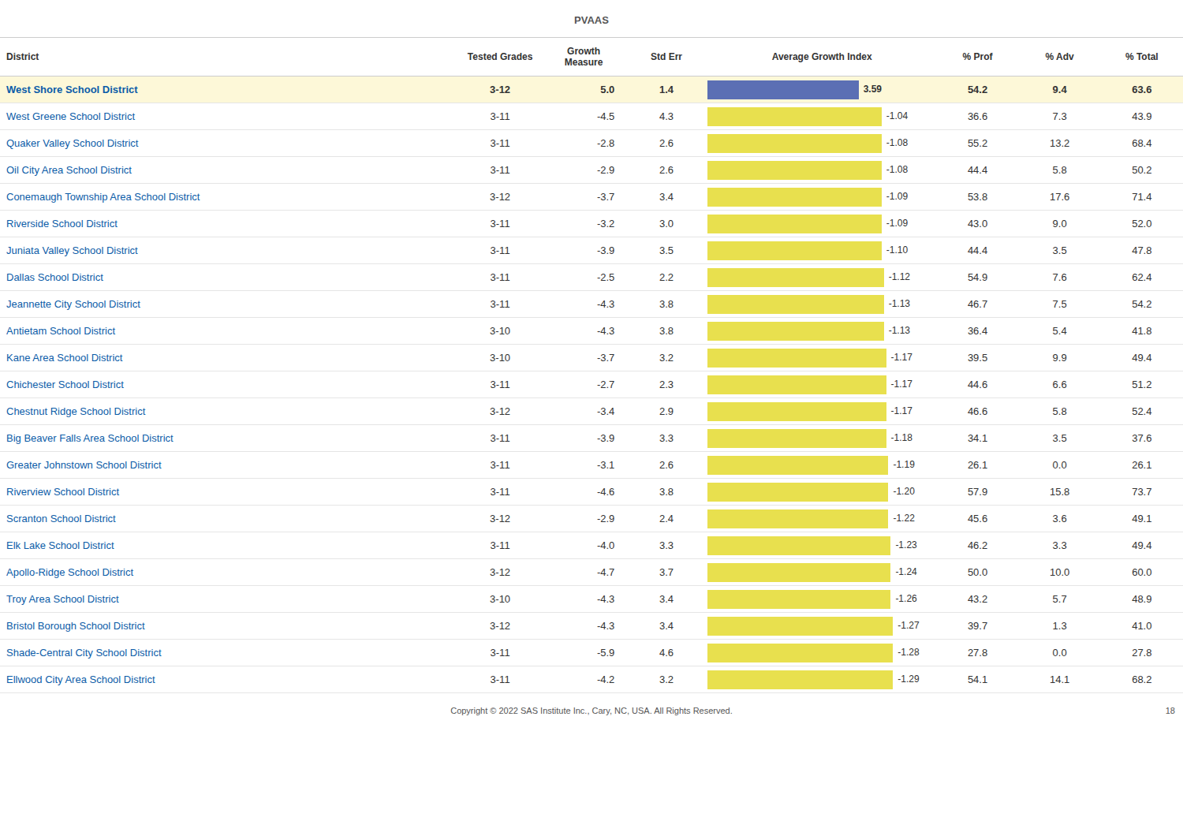PVAAS
| District | Tested Grades | Growth Measure | Std Err | Average Growth Index | % Prof | % Adv | % Total |
| --- | --- | --- | --- | --- | --- | --- | --- |
| West Shore School District | 3-12 | 5.0 | 1.4 | 3.59 | 54.2 | 9.4 | 63.6 |
| West Greene School District | 3-11 | -4.5 | 4.3 | -1.04 | 36.6 | 7.3 | 43.9 |
| Quaker Valley School District | 3-11 | -2.8 | 2.6 | -1.08 | 55.2 | 13.2 | 68.4 |
| Oil City Area School District | 3-11 | -2.9 | 2.6 | -1.08 | 44.4 | 5.8 | 50.2 |
| Conemaugh Township Area School District | 3-12 | -3.7 | 3.4 | -1.09 | 53.8 | 17.6 | 71.4 |
| Riverside School District | 3-11 | -3.2 | 3.0 | -1.09 | 43.0 | 9.0 | 52.0 |
| Juniata Valley School District | 3-11 | -3.9 | 3.5 | -1.10 | 44.4 | 3.5 | 47.8 |
| Dallas School District | 3-11 | -2.5 | 2.2 | -1.12 | 54.9 | 7.6 | 62.4 |
| Jeannette City School District | 3-11 | -4.3 | 3.8 | -1.13 | 46.7 | 7.5 | 54.2 |
| Antietam School District | 3-10 | -4.3 | 3.8 | -1.13 | 36.4 | 5.4 | 41.8 |
| Kane Area School District | 3-10 | -3.7 | 3.2 | -1.17 | 39.5 | 9.9 | 49.4 |
| Chichester School District | 3-11 | -2.7 | 2.3 | -1.17 | 44.6 | 6.6 | 51.2 |
| Chestnut Ridge School District | 3-12 | -3.4 | 2.9 | -1.17 | 46.6 | 5.8 | 52.4 |
| Big Beaver Falls Area School District | 3-11 | -3.9 | 3.3 | -1.18 | 34.1 | 3.5 | 37.6 |
| Greater Johnstown School District | 3-11 | -3.1 | 2.6 | -1.19 | 26.1 | 0.0 | 26.1 |
| Riverview School District | 3-11 | -4.6 | 3.8 | -1.20 | 57.9 | 15.8 | 73.7 |
| Scranton School District | 3-12 | -2.9 | 2.4 | -1.22 | 45.6 | 3.6 | 49.1 |
| Elk Lake School District | 3-11 | -4.0 | 3.3 | -1.23 | 46.2 | 3.3 | 49.4 |
| Apollo-Ridge School District | 3-12 | -4.7 | 3.7 | -1.24 | 50.0 | 10.0 | 60.0 |
| Troy Area School District | 3-10 | -4.3 | 3.4 | -1.26 | 43.2 | 5.7 | 48.9 |
| Bristol Borough School District | 3-12 | -4.3 | 3.4 | -1.27 | 39.7 | 1.3 | 41.0 |
| Shade-Central City School District | 3-11 | -5.9 | 4.6 | -1.28 | 27.8 | 0.0 | 27.8 |
| Ellwood City Area School District | 3-11 | -4.2 | 3.2 | -1.29 | 54.1 | 14.1 | 68.2 |
Copyright © 2022 SAS Institute Inc., Cary, NC, USA. All Rights Reserved. 18